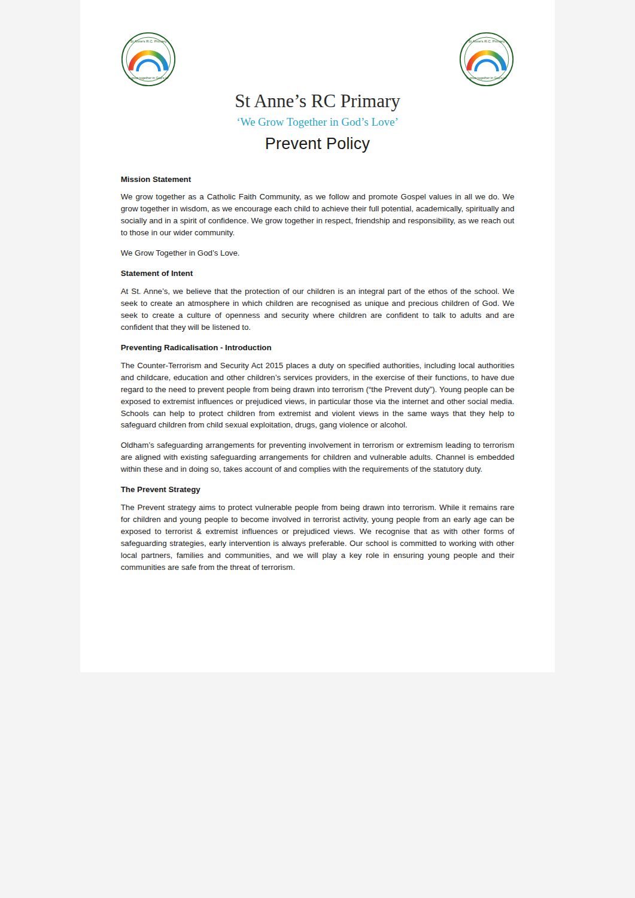St Anne's R.C. Primary We grow together in God's love
St Anne's R.C. Primary We grow together in God's love
St Anne’s RC Primary
‘We Grow Together in God’s Love’
Prevent Policy
Mission Statement
We grow together as a Catholic Faith Community, as we follow and promote Gospel values in all we do. We grow together in wisdom, as we encourage each child to achieve their full potential, academically, spiritually and socially and in a spirit of confidence. We grow together in respect, friendship and responsibility, as we reach out to those in our wider community.
We Grow Together in God’s Love.
Statement of Intent
At St. Anne’s, we believe that the protection of our children is an integral part of the ethos of the school. We seek to create an atmosphere in which children are recognised as unique and precious children of God. We seek to create a culture of openness and security where children are confident to talk to adults and are confident that they will be listened to.
Preventing Radicalisation - Introduction
The Counter-Terrorism and Security Act 2015 places a duty on specified authorities, including local authorities and childcare, education and other children’s services providers, in the exercise of their functions, to have due regard to the need to prevent people from being drawn into terrorism (“the Prevent duty”). Young people can be exposed to extremist influences or prejudiced views, in particular those via the internet and other social media. Schools can help to protect children from extremist and violent views in the same ways that they help to safeguard children from child sexual exploitation, drugs, gang violence or alcohol.
Oldham’s safeguarding arrangements for preventing involvement in terrorism or extremism leading to terrorism are aligned with existing safeguarding arrangements for children and vulnerable adults. Channel is embedded within these and in doing so, takes account of and complies with the requirements of the statutory duty.
The Prevent Strategy
The Prevent strategy aims to protect vulnerable people from being drawn into terrorism. While it remains rare for children and young people to become involved in terrorist activity, young people from an early age can be exposed to terrorist & extremist influences or prejudiced views. We recognise that as with other forms of safeguarding strategies, early intervention is always preferable. Our school is committed to working with other local partners, families and communities, and we will play a key role in ensuring young people and their communities are safe from the threat of terrorism.